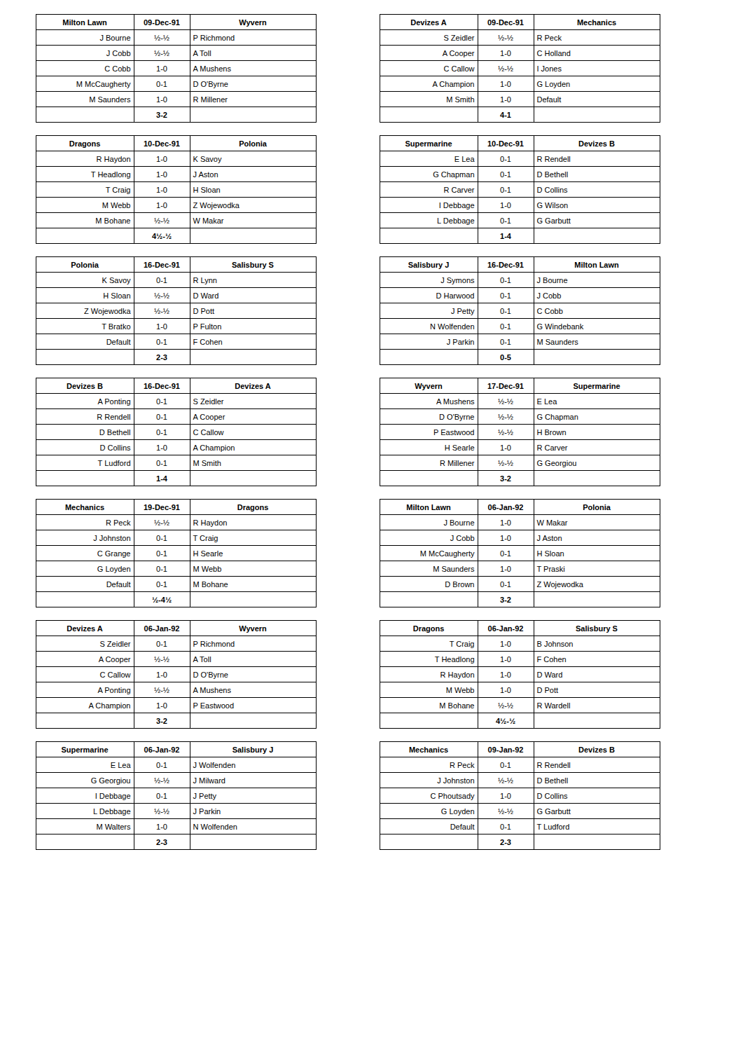| Milton Lawn | 09-Dec-91 | Wyvern |
| --- | --- | --- |
| J Bourne | ½-½ | P Richmond |
| J Cobb | ½-½ | A Toll |
| C Cobb | 1-0 | A Mushens |
| M McCaugherty | 0-1 | D O'Byrne |
| M Saunders | 1-0 | R Millener |
| | 3-2 | |
| Devizes A | 09-Dec-91 | Mechanics |
| --- | --- | --- |
| S Zeidler | ½-½ | R Peck |
| A Cooper | 1-0 | C Holland |
| C Callow | ½-½ | I Jones |
| A Champion | 1-0 | G Loyden |
| M Smith | 1-0 | Default |
| | 4-1 | |
| Dragons | 10-Dec-91 | Polonia |
| --- | --- | --- |
| R Haydon | 1-0 | K Savoy |
| T Headlong | 1-0 | J Aston |
| T Craig | 1-0 | H Sloan |
| M Webb | 1-0 | Z Wojewodka |
| M Bohane | ½-½ | W Makar |
| | 4½-½ | |
| Supermarine | 10-Dec-91 | Devizes B |
| --- | --- | --- |
| E Lea | 0-1 | R Rendell |
| G Chapman | 0-1 | D Bethell |
| R Carver | 0-1 | D Collins |
| I Debbage | 1-0 | G Wilson |
| L Debbage | 0-1 | G Garbutt |
| | 1-4 | |
| Polonia | 16-Dec-91 | Salisbury S |
| --- | --- | --- |
| K Savoy | 0-1 | R Lynn |
| H Sloan | ½-½ | D Ward |
| Z Wojewodka | ½-½ | D Pott |
| T Bratko | 1-0 | P Fulton |
| Default | 0-1 | F Cohen |
| | 2-3 | |
| Salisbury J | 16-Dec-91 | Milton Lawn |
| --- | --- | --- |
| J Symons | 0-1 | J Bourne |
| D Harwood | 0-1 | J Cobb |
| J Petty | 0-1 | C Cobb |
| N Wolfenden | 0-1 | G Windebank |
| J Parkin | 0-1 | M Saunders |
| | 0-5 | |
| Devizes B | 16-Dec-91 | Devizes A |
| --- | --- | --- |
| A Ponting | 0-1 | S Zeidler |
| R Rendell | 0-1 | A Cooper |
| D Bethell | 0-1 | C Callow |
| D Collins | 1-0 | A Champion |
| T Ludford | 0-1 | M Smith |
| | 1-4 | |
| Wyvern | 17-Dec-91 | Supermarine |
| --- | --- | --- |
| A Mushens | ½-½ | E Lea |
| D O'Byrne | ½-½ | G Chapman |
| P Eastwood | ½-½ | H Brown |
| H Searle | 1-0 | R Carver |
| R Millener | ½-½ | G Georgiou |
| | 3-2 | |
| Mechanics | 19-Dec-91 | Dragons |
| --- | --- | --- |
| R Peck | ½-½ | R Haydon |
| J Johnston | 0-1 | T Craig |
| C Grange | 0-1 | H Searle |
| G Loyden | 0-1 | M Webb |
| Default | 0-1 | M Bohane |
| | ½-4½ | |
| Milton Lawn | 06-Jan-92 | Polonia |
| --- | --- | --- |
| J Bourne | 1-0 | W Makar |
| J Cobb | 1-0 | J Aston |
| M McCaugherty | 0-1 | H Sloan |
| M Saunders | 1-0 | T Praski |
| D Brown | 0-1 | Z Wojewodka |
| | 3-2 | |
| Devizes A | 06-Jan-92 | Wyvern |
| --- | --- | --- |
| S Zeidler | 0-1 | P Richmond |
| A Cooper | ½-½ | A Toll |
| C Callow | 1-0 | D O'Byrne |
| A Ponting | ½-½ | A Mushens |
| A Champion | 1-0 | P Eastwood |
| | 3-2 | |
| Dragons | 06-Jan-92 | Salisbury S |
| --- | --- | --- |
| T Craig | 1-0 | B Johnson |
| T Headlong | 1-0 | F Cohen |
| R Haydon | 1-0 | D Ward |
| M Webb | 1-0 | D Pott |
| M Bohane | ½-½ | R Wardell |
| | 4½-½ | |
| Supermarine | 06-Jan-92 | Salisbury J |
| --- | --- | --- |
| E Lea | 0-1 | J Wolfenden |
| G Georgiou | ½-½ | J Milward |
| I Debbage | 0-1 | J Petty |
| L Debbage | ½-½ | J Parkin |
| M Walters | 1-0 | N Wolfenden |
| | 2-3 | |
| Mechanics | 09-Jan-92 | Devizes B |
| --- | --- | --- |
| R Peck | 0-1 | R Rendell |
| J Johnston | ½-½ | D Bethell |
| C Phoutsady | 1-0 | D Collins |
| G Loyden | ½-½ | G Garbutt |
| Default | 0-1 | T Ludford |
| | 2-3 | |